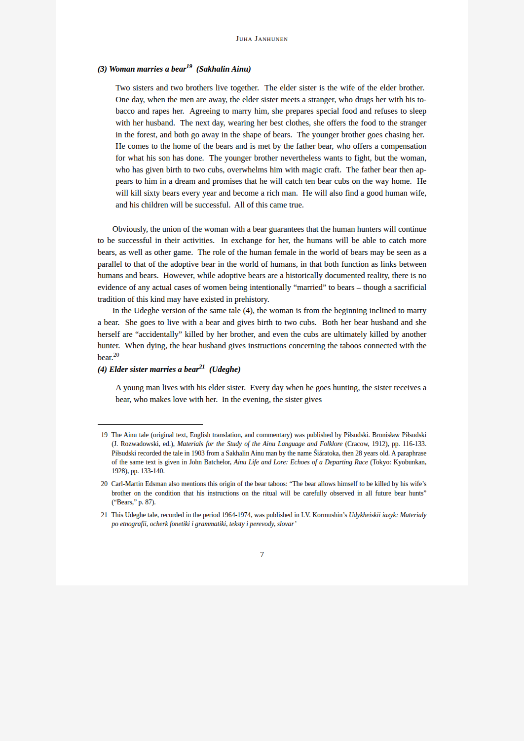Juha Janhunen
(3) Woman marries a bear19 (Sakhalin Ainu)
Two sisters and two brothers live together. The elder sister is the wife of the elder brother. One day, when the men are away, the elder sister meets a stranger, who drugs her with his tobacco and rapes her. Agreeing to marry him, she prepares special food and refuses to sleep with her husband. The next day, wearing her best clothes, she offers the food to the stranger in the forest, and both go away in the shape of bears. The younger brother goes chasing her. He comes to the home of the bears and is met by the father bear, who offers a compensation for what his son has done. The younger brother nevertheless wants to fight, but the woman, who has given birth to two cubs, overwhelms him with magic craft. The father bear then appears to him in a dream and promises that he will catch ten bear cubs on the way home. He will kill sixty bears every year and become a rich man. He will also find a good human wife, and his children will be successful. All of this came true.
Obviously, the union of the woman with a bear guarantees that the human hunters will continue to be successful in their activities. In exchange for her, the humans will be able to catch more bears, as well as other game. The role of the human female in the world of bears may be seen as a parallel to that of the adoptive bear in the world of humans, in that both function as links between humans and bears. However, while adoptive bears are a historically documented reality, there is no evidence of any actual cases of women being intentionally “married” to bears – though a sacrificial tradition of this kind may have existed in prehistory.
In the Udeghe version of the same tale (4), the woman is from the beginning inclined to marry a bear. She goes to live with a bear and gives birth to two cubs. Both her bear husband and she herself are “accidentally” killed by her brother, and even the cubs are ultimately killed by another hunter. When dying, the bear husband gives instructions concerning the taboos connected with the bear.20
(4) Elder sister marries a bear21 (Udeghe)
A young man lives with his elder sister. Every day when he goes hunting, the sister receives a bear, who makes love with her. In the evening, the sister gives
19 The Ainu tale (original text, English translation, and commentary) was published by Piłsudski. Bronisław Piłsudski (J. Rozwadowski, ed.), Materials for the Study of the Ainu Language and Folklore (Cracow, 1912), pp. 116-133. Piłsudski recorded the tale in 1903 from a Sakhalin Ainu man by the name Śiáratoka, then 28 years old. A paraphrase of the same text is given in John Batchelor, Ainu Life and Lore: Echoes of a Departing Race (Tokyo: Kyobunkan, 1928), pp. 133-140.
20 Carl-Martin Edsman also mentions this origin of the bear taboos: “The bear allows himself to be killed by his wife’s brother on the condition that his instructions on the ritual will be carefully observed in all future bear hunts” (“Bears,” p. 87).
21 This Udeghe tale, recorded in the period 1964-1974, was published in I.V. Kormushin’s Udykheiskii iazyk: Materialy po etnografii, ocherk fonetiki i grammatiki, teksty i perevody, slovar’
7